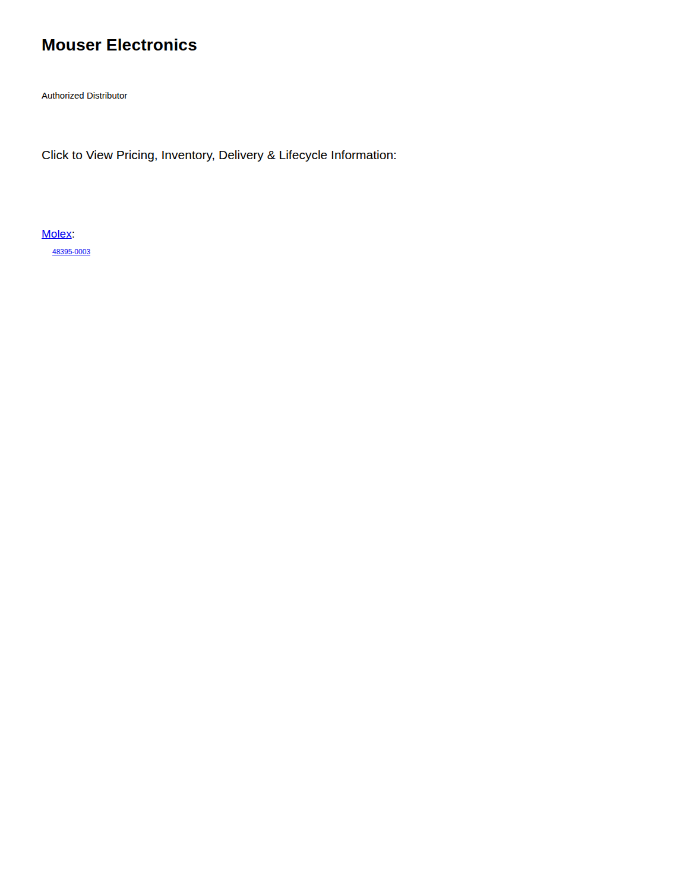Mouser Electronics
Authorized Distributor
Click to View Pricing, Inventory, Delivery & Lifecycle Information:
Molex:
48395-0003